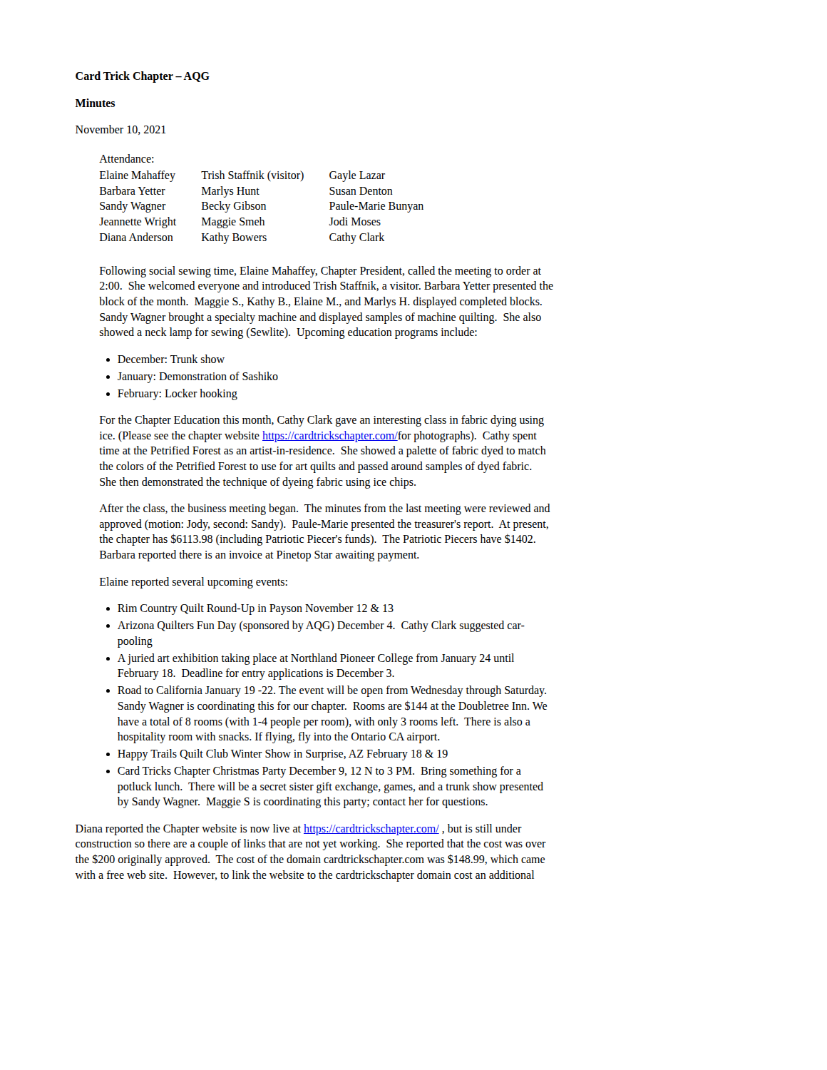Card Trick Chapter – AQG
Minutes
November 10, 2021
Attendance:
| Elaine Mahaffey | Trish Staffnik (visitor) | Gayle Lazar |
| Barbara Yetter | Marlys Hunt | Susan Denton |
| Sandy Wagner | Becky Gibson | Paule-Marie Bunyan |
| Jeannette Wright | Maggie Smeh | Jodi Moses |
| Diana Anderson | Kathy Bowers | Cathy Clark |
Following social sewing time, Elaine Mahaffey, Chapter President, called the meeting to order at 2:00. She welcomed everyone and introduced Trish Staffnik, a visitor. Barbara Yetter presented the block of the month. Maggie S., Kathy B., Elaine M., and Marlys H. displayed completed blocks. Sandy Wagner brought a specialty machine and displayed samples of machine quilting. She also showed a neck lamp for sewing (Sewlite). Upcoming education programs include:
December: Trunk show
January: Demonstration of Sashiko
February: Locker hooking
For the Chapter Education this month, Cathy Clark gave an interesting class in fabric dying using ice. (Please see the chapter website https://cardtrickschapter.com/for photographs). Cathy spent time at the Petrified Forest as an artist-in-residence. She showed a palette of fabric dyed to match the colors of the Petrified Forest to use for art quilts and passed around samples of dyed fabric. She then demonstrated the technique of dyeing fabric using ice chips.
After the class, the business meeting began. The minutes from the last meeting were reviewed and approved (motion: Jody, second: Sandy). Paule-Marie presented the treasurer's report. At present, the chapter has $6113.98 (including Patriotic Piecer's funds). The Patriotic Piecers have $1402. Barbara reported there is an invoice at Pinetop Star awaiting payment.
Elaine reported several upcoming events:
Rim Country Quilt Round-Up in Payson November 12 & 13
Arizona Quilters Fun Day (sponsored by AQG) December 4. Cathy Clark suggested car-pooling
A juried art exhibition taking place at Northland Pioneer College from January 24 until February 18. Deadline for entry applications is December 3.
Road to California January 19 -22. The event will be open from Wednesday through Saturday. Sandy Wagner is coordinating this for our chapter. Rooms are $144 at the Doubletree Inn. We have a total of 8 rooms (with 1-4 people per room), with only 3 rooms left. There is also a hospitality room with snacks. If flying, fly into the Ontario CA airport.
Happy Trails Quilt Club Winter Show in Surprise, AZ February 18 & 19
Card Tricks Chapter Christmas Party December 9, 12 N to 3 PM. Bring something for a potluck lunch. There will be a secret sister gift exchange, games, and a trunk show presented by Sandy Wagner. Maggie S is coordinating this party; contact her for questions.
Diana reported the Chapter website is now live at https://cardtrickschapter.com/ , but is still under construction so there are a couple of links that are not yet working. She reported that the cost was over the $200 originally approved. The cost of the domain cardtrickschapter.com was $148.99, which came with a free web site. However, to link the website to the cardtrickschapter domain cost an additional